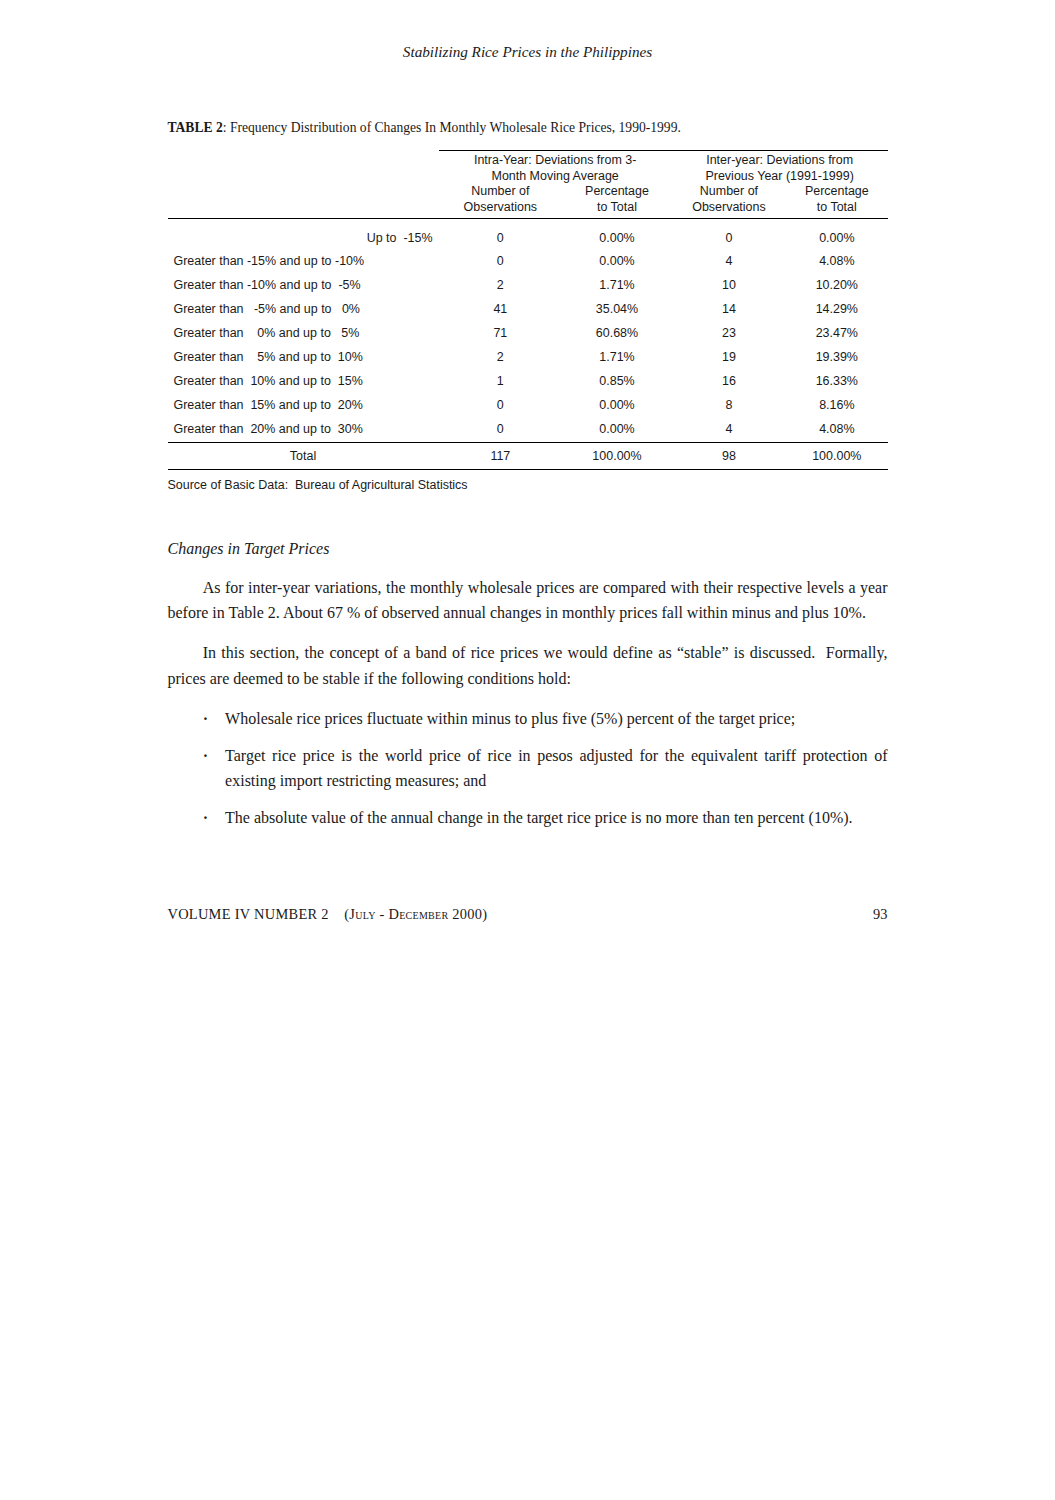Stabilizing Rice Prices in the Philippines
TABLE 2: Frequency Distribution of Changes In Monthly Wholesale Rice Prices, 1990-1999.
| | Intra-Year: Deviations from 3- Month Moving Average | Inter-year: Deviations from Previous Year (1991-1999) |
| --- | --- | --- |
| | Number of Observations | Percentage to Total | Number of Observations | Percentage to Total |
| Up to -15% | 0 | 0.00% | 0 | 0.00% |
| Greater than -15% and up to -10% | 0 | 0.00% | 4 | 4.08% |
| Greater than -10% and up to -5% | 2 | 1.71% | 10 | 10.20% |
| Greater than -5% and up to 0% | 41 | 35.04% | 14 | 14.29% |
| Greater than 0% and up to 5% | 71 | 60.68% | 23 | 23.47% |
| Greater than 5% and up to 10% | 2 | 1.71% | 19 | 19.39% |
| Greater than 10% and up to 15% | 1 | 0.85% | 16 | 16.33% |
| Greater than 15% and up to 20% | 0 | 0.00% | 8 | 8.16% |
| Greater than 20% and up to 30% | 0 | 0.00% | 4 | 4.08% |
| Total | 117 | 100.00% | 98 | 100.00% |
Source of Basic Data: Bureau of Agricultural Statistics
Changes in Target Prices
As for inter-year variations, the monthly wholesale prices are compared with their respective levels a year before in Table 2. About 67 % of observed annual changes in monthly prices fall within minus and plus 10%.
In this section, the concept of a band of rice prices we would define as “stable” is discussed. Formally, prices are deemed to be stable if the following conditions hold:
Wholesale rice prices fluctuate within minus to plus five (5%) percent of the target price;
Target rice price is the world price of rice in pesos adjusted for the equivalent tariff protection of existing import restricting measures; and
The absolute value of the annual change in the target rice price is no more than ten percent (10%).
VOLUME IV NUMBER 2 (July - December 2000) 93